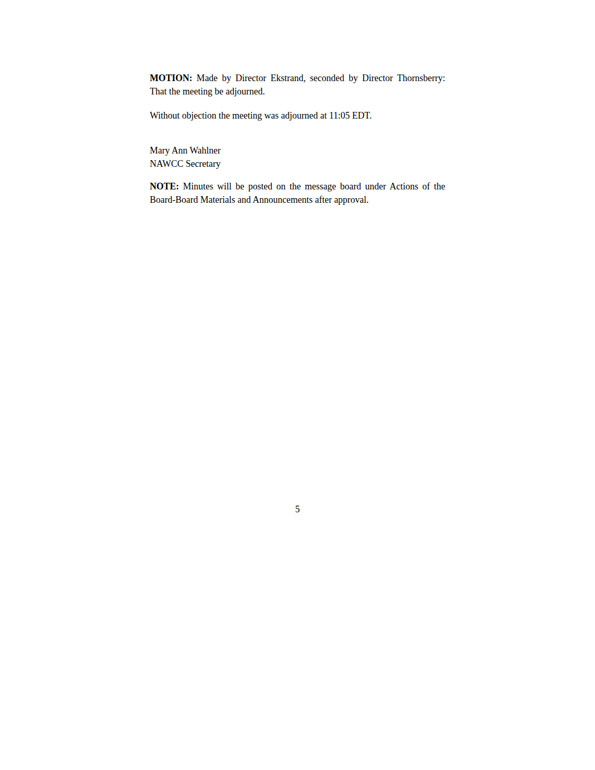MOTION: Made by Director Ekstrand, seconded by Director Thornsberry: That the meeting be adjourned.
Without objection the meeting was adjourned at 11:05 EDT.
Mary Ann Wahlner
NAWCC Secretary
NOTE: Minutes will be posted on the message board under Actions of the Board-Board Materials and Announcements after approval.
5